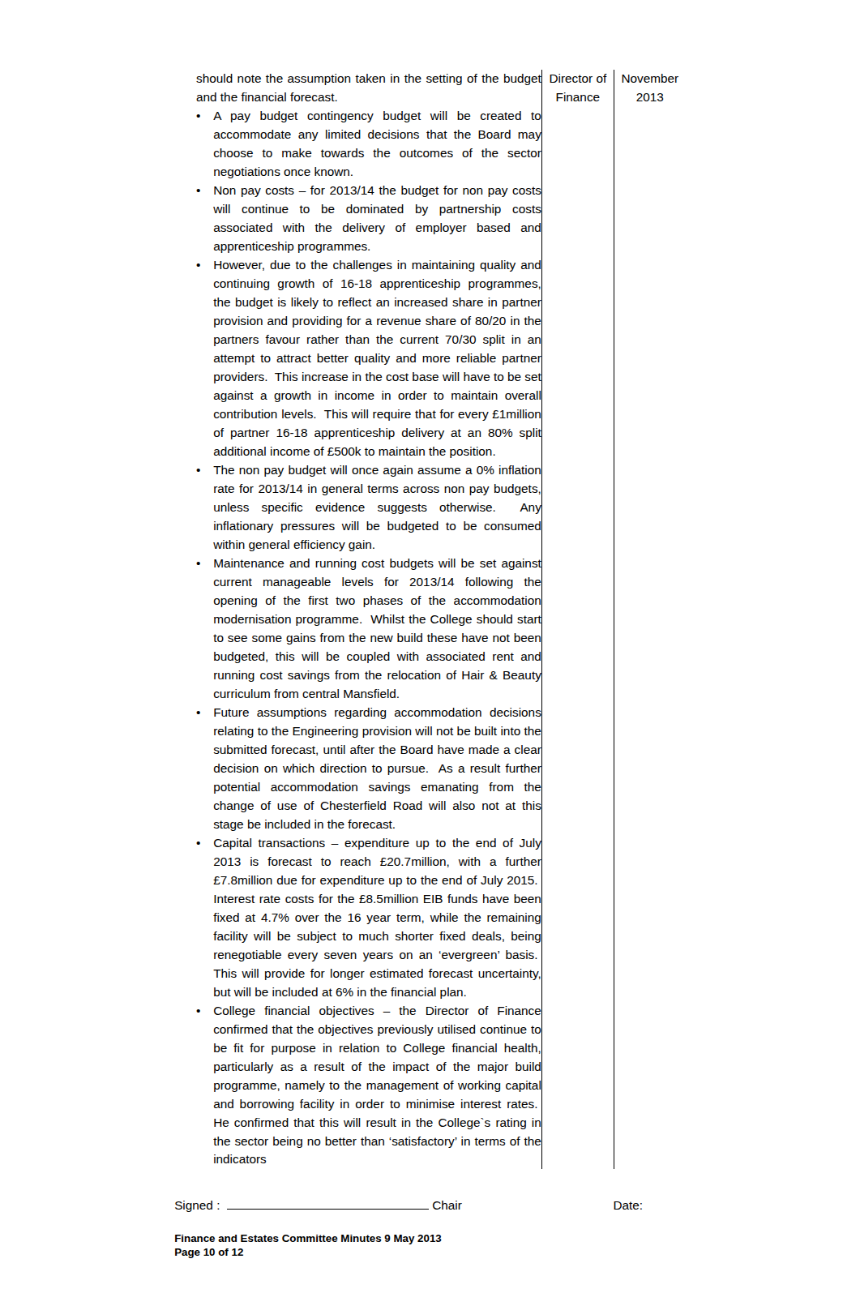| should note the assumption taken in the setting of the budget and the financial forecast. A pay budget contingency budget will be created to accommodate any limited decisions that the Board may choose to make towards the outcomes of the sector negotiations once known. Non pay costs – for 2013/14 the budget for non pay costs will continue to be dominated by partnership costs associated with the delivery of employer based and apprenticeship programmes. However, due to the challenges in maintaining quality and continuing growth of 16-18 apprenticeship programmes, the budget is likely to reflect an increased share in partner provision and providing for a revenue share of 80/20 in the partners favour rather than the current 70/30 split in an attempt to attract better quality and more reliable partner providers. This increase in the cost base will have to be set against a growth in income in order to maintain overall contribution levels. This will require that for every £1million of partner 16-18 apprenticeship delivery at an 80% split additional income of £500k to maintain the position. The non pay budget will once again assume a 0% inflation rate for 2013/14 in general terms across non pay budgets, unless specific evidence suggests otherwise. Any inflationary pressures will be budgeted to be consumed within general efficiency gain. Maintenance and running cost budgets will be set against current manageable levels for 2013/14 following the opening of the first two phases of the accommodation modernisation programme. Whilst the College should start to see some gains from the new build these have not been budgeted, this will be coupled with associated rent and running cost savings from the relocation of Hair & Beauty curriculum from central Mansfield. Future assumptions regarding accommodation decisions relating to the Engineering provision will not be built into the submitted forecast, until after the Board have made a clear decision on which direction to pursue. As a result further potential accommodation savings emanating from the change of use of Chesterfield Road will also not at this stage be included in the forecast. Capital transactions – expenditure up to the end of July 2013 is forecast to reach £20.7million, with a further £7.8million due for expenditure up to the end of July 2015. Interest rate costs for the £8.5million EIB funds have been fixed at 4.7% over the 16 year term, while the remaining facility will be subject to much shorter fixed deals, being renegotiable every seven years on an ‘evergreen’ basis. This will provide for longer estimated forecast uncertainty, but will be included at 6% in the financial plan. College financial objectives – the Director of Finance confirmed that the objectives previously utilised continue to be fit for purpose in relation to College financial health, particularly as a result of the impact of the major build programme, namely to the management of working capital and borrowing facility in order to minimise interest rates. He confirmed that this will result in the College`s rating in the sector being no better than ‘satisfactory’ in terms of the indicators | Director of Finance | November 2013 |
Signed : Chair Date:
Finance and Estates Committee Minutes 9 May 2013
Page 10 of 12